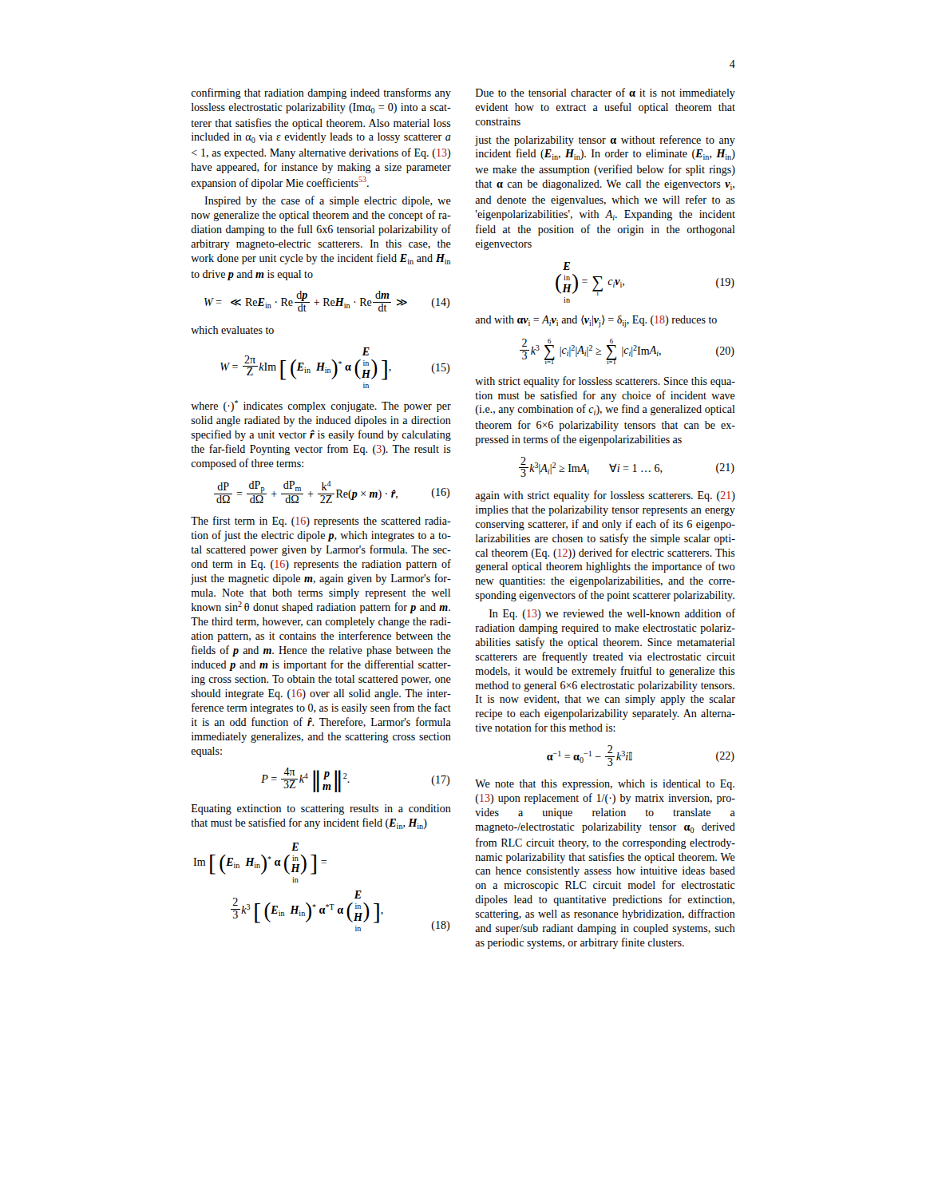4
confirming that radiation damping indeed transforms any lossless electrostatic polarizability (Imα0 = 0) into a scatterer that satisfies the optical theorem. Also material loss included in α0 via ε evidently leads to a lossy scatterer a < 1, as expected. Many alternative derivations of Eq. (13) have appeared, for instance by making a size parameter expansion of dipolar Mie coefficients53.
Inspired by the case of a simple electric dipole, we now generalize the optical theorem and the concept of radiation damping to the full 6x6 tensorial polarizability of arbitrary magneto-electric scatterers. In this case, the work done per unit cycle by the incident field Ein and Hin to drive p and m is equal to
| W = ≪ Re E in · Re d p dt + Re H in · Re d m dt ≫ | (14) |
which evaluates to
| W = 2π Z k Im [ ( E in H in ) * α ( E in H in ) ] , | (15) |
where (·)* indicates complex conjugate. The power per solid angle radiated by the induced dipoles in a direction specified by a unit vector r̂ is easily found by calculating the far-field Poynting vector from Eq. (3). The result is composed of three terms:
| dP dΩ = dP p dΩ + dP m dΩ + k 4 2Z Re( p × m ) · r̂ , | (16) |
The first term in Eq. (16) represents the scattered radiation of just the electric dipole p, which integrates to a total scattered power given by Larmor's formula. The second term in Eq. (16) represents the radiation pattern of just the magnetic dipole m, again given by Larmor's formula. Note that both terms simply represent the well known sin2 θ donut shaped radiation pattern for p and m. The third term, however, can completely change the radiation pattern, as it contains the interference between the fields of p and m. Hence the relative phase between the induced p and m is important for the differential scattering cross section. To obtain the total scattered power, one should integrate Eq. (16) over all solid angle. The interference term integrates to 0, as is easily seen from the fact it is an odd function of r̂. Therefore, Larmor's formula immediately generalizes, and the scattering cross section equals:
| P = 4π 3Z k 4 ∥ p m ∥ 2 . | (17) |
Equating extinction to scattering results in a condition that must be satisfied for any incident field (Ein, Hin)
| Im [ ( E in H in ) * α ( E in H in ) ] = 2 3 k 3 [ ( E in H in ) * α *T α ( E in H in ) ] , | (18) |
Due to the tensorial character of α it is not immediately evident how to extract a useful optical theorem that constrains
just the polarizability tensor α without reference to any incident field (Ein, Hin). In order to eliminate (Ein, Hin) we make the assumption (verified below for split rings) that α can be diagonalized. We call the eigenvectors vi, and denote the eigenvalues, which we will refer to as 'eigenpolarizabilities', with Ai. Expanding the incident field at the position of the origin in the orthogonal eigenvectors
| ( E in H in ) = ∑ i c i v i , | (19) |
and with αvi = Ai vi and ⟨vi|vj⟩ = δij, Eq. (18) reduces to
| 2 3 k 3 6 ∑ i=1 / c i / 2 / A i / 2 ≥ 6 ∑ i=1 / c i / 2 Im A i , | (20) |
with strict equality for lossless scatterers. Since this equation must be satisfied for any choice of incident wave (i.e., any combination of ci), we find a generalized optical theorem for 6×6 polarizability tensors that can be expressed in terms of the eigenpolarizabilities as
| 2 3 k 3 / A i / 2 ≥ Im A i ∀ i = 1 … 6, | (21) |
again with strict equality for lossless scatterers. Eq. (21) implies that the polarizability tensor represents an energy conserving scatterer, if and only if each of its 6 eigenpolarizabilities are chosen to satisfy the simple scalar optical theorem (Eq. (12)) derived for electric scatterers. This general optical theorem highlights the importance of two new quantities: the eigenpolarizabilities, and the corresponding eigenvectors of the point scatterer polarizability.
In Eq. (13) we reviewed the well-known addition of radiation damping required to make electrostatic polarizabilities satisfy the optical theorem. Since metamaterial scatterers are frequently treated via electrostatic circuit models, it would be extremely fruitful to generalize this method to general 6×6 electrostatic polarizability tensors. It is now evident, that we can simply apply the scalar recipe to each eigenpolarizability separately. An alternative notation for this method is:
| α −1 = α 0 −1 − 2 3 k 3 i 𝕀 | (22) |
We note that this expression, which is identical to Eq. (13) upon replacement of 1/(·) by matrix inversion, provides a unique relation to translate a magneto-/electrostatic polarizability tensor α 0 derived from RLC circuit theory, to the corresponding electrodynamic polarizability that satisfies the optical theorem. We can hence consistently assess how intuitive ideas based on a microscopic RLC circuit model for electrostatic dipoles lead to quantitative predictions for extinction, scattering, as well as resonance hybridization, diffraction and super/sub radiant damping in coupled systems, such as periodic systems, or arbitrary finite clusters.